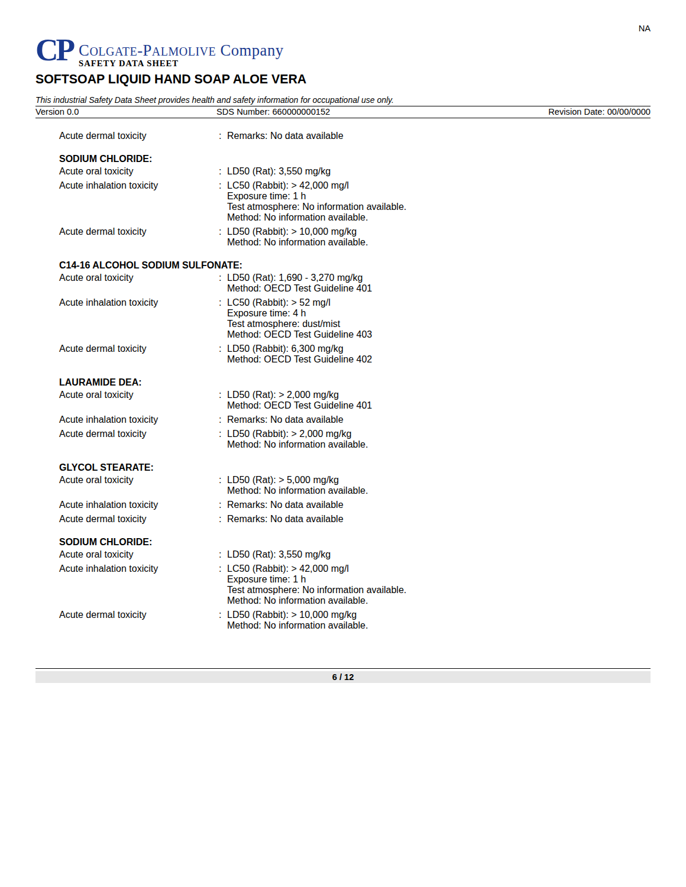NA
CP
COLGATE-PALMOLIVE Company
SAFETY DATA SHEET
SOFTSOAP LIQUID HAND SOAP ALOE VERA
This industrial Safety Data Sheet provides health and safety information for occupational use only.
| Version 0.0 | SDS Number: 660000000152 | Revision Date: 00/00/0000 |
| Acute dermal toxicity | : | Remarks: No data available |
SODIUM CHLORIDE:
| Acute oral toxicity | : | LD50 (Rat): 3,550 mg/kg |
| Acute inhalation toxicity | : | LC50 (Rabbit): > 42,000 mg/l Exposure time: 1 h Test atmosphere: No information available. Method: No information available. |
| Acute dermal toxicity | : | LD50 (Rabbit): > 10,000 mg/kg Method: No information available. |
C14-16 ALCOHOL SODIUM SULFONATE:
| Acute oral toxicity | : | LD50 (Rat): 1,690 - 3,270 mg/kg Method: OECD Test Guideline 401 |
| Acute inhalation toxicity | : | LC50 (Rabbit): > 52 mg/l Exposure time: 4 h Test atmosphere: dust/mist Method: OECD Test Guideline 403 |
| Acute dermal toxicity | : | LD50 (Rabbit): 6,300 mg/kg Method: OECD Test Guideline 402 |
LAURAMIDE DEA:
| Acute oral toxicity | : | LD50 (Rat): > 2,000 mg/kg Method: OECD Test Guideline 401 |
| Acute inhalation toxicity | : | Remarks: No data available |
| Acute dermal toxicity | : | LD50 (Rabbit): > 2,000 mg/kg Method: No information available. |
GLYCOL STEARATE:
| Acute oral toxicity | : | LD50 (Rat): > 5,000 mg/kg Method: No information available. |
| Acute inhalation toxicity | : | Remarks: No data available |
| Acute dermal toxicity | : | Remarks: No data available |
SODIUM CHLORIDE:
| Acute oral toxicity | : | LD50 (Rat): 3,550 mg/kg |
| Acute inhalation toxicity | : | LC50 (Rabbit): > 42,000 mg/l Exposure time: 1 h Test atmosphere: No information available. Method: No information available. |
| Acute dermal toxicity | : | LD50 (Rabbit): > 10,000 mg/kg Method: No information available. |
6 / 12